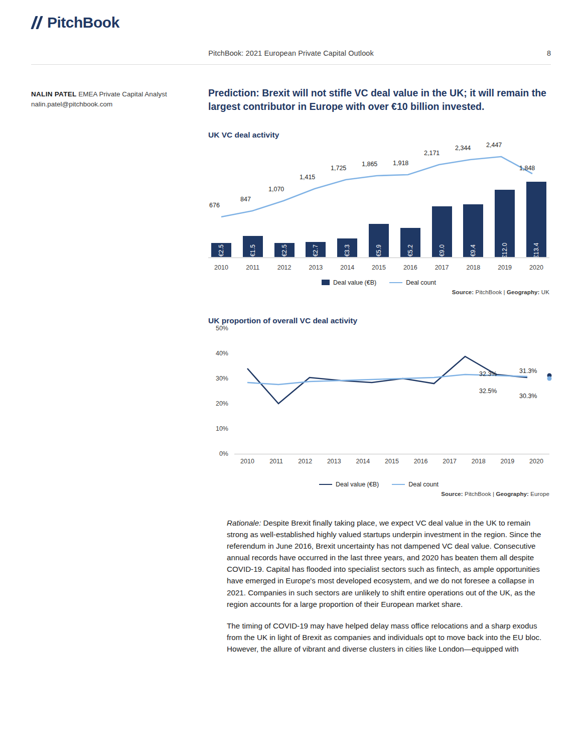PitchBook
PitchBook: 2021 European Private Capital Outlook
8
NALIN PATEL EMEA Private Capital Analyst
nalin.patel@pitchbook.com
Prediction: Brexit will not stifle VC deal value in the UK; it will remain the largest contributor in Europe with over €10 billion invested.
UK VC deal activity
€2.5
€1.5
€2.5
€2.7
€3.3
€5.9
€5.2
€9.0
€9.4
€12.0
€13.4
676
847
1,070
1,415
1,725
1,865
1,918
2,171
2,344
2,447
1,848
20102011201220132014 201520162017201820192020
Deal value (€B)
Deal count
Source: PitchBook | Geography: UK
UK proportion of overall VC deal activity
50% 40% 30% 20% 10% 0%
32.3%
32.5%
31.3%
30.3%
20102011201220132014 201520162017201820192020
Deal value (€B)
Deal count
Source: PitchBook | Geography: Europe
Rationale: Despite Brexit finally taking place, we expect VC deal value in the UK to remain strong as well-established highly valued startups underpin investment in the region. Since the referendum in June 2016, Brexit uncertainty has not dampened VC deal value. Consecutive annual records have occurred in the last three years, and 2020 has beaten them all despite COVID-19. Capital has flooded into specialist sectors such as fintech, as ample opportunities have emerged in Europe's most developed ecosystem, and we do not foresee a collapse in 2021. Companies in such sectors are unlikely to shift entire operations out of the UK, as the region accounts for a large proportion of their European market share.
The timing of COVID-19 may have helped delay mass office relocations and a sharp exodus from the UK in light of Brexit as companies and individuals opt to move back into the EU bloc. However, the allure of vibrant and diverse clusters in cities like London—equipped with